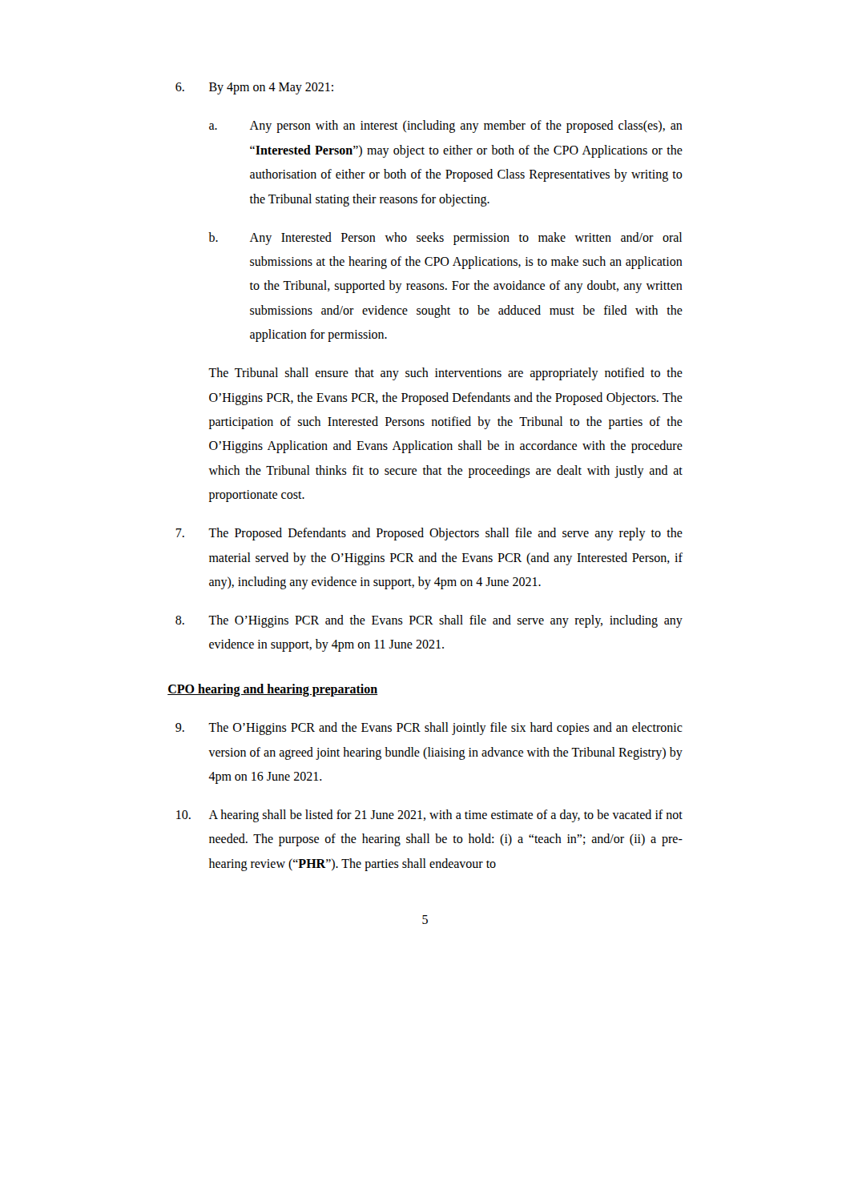6.
By 4pm on 4 May 2021:
a.
Any person with an interest (including any member of the proposed class(es), an “Interested Person”) may object to either or both of the CPO Applications or the authorisation of either or both of the Proposed Class Representatives by writing to the Tribunal stating their reasons for objecting.
b.
Any Interested Person who seeks permission to make written and/or oral submissions at the hearing of the CPO Applications, is to make such an application to the Tribunal, supported by reasons. For the avoidance of any doubt, any written submissions and/or evidence sought to be adduced must be filed with the application for permission.
The Tribunal shall ensure that any such interventions are appropriately notified to the O’Higgins PCR, the Evans PCR, the Proposed Defendants and the Proposed Objectors. The participation of such Interested Persons notified by the Tribunal to the parties of the O’Higgins Application and Evans Application shall be in accordance with the procedure which the Tribunal thinks fit to secure that the proceedings are dealt with justly and at proportionate cost.
7.
The Proposed Defendants and Proposed Objectors shall file and serve any reply to the material served by the O’Higgins PCR and the Evans PCR (and any Interested Person, if any), including any evidence in support, by 4pm on 4 June 2021.
8.
The O’Higgins PCR and the Evans PCR shall file and serve any reply, including any evidence in support, by 4pm on 11 June 2021.
CPO hearing and hearing preparation
9.
The O’Higgins PCR and the Evans PCR shall jointly file six hard copies and an electronic version of an agreed joint hearing bundle (liaising in advance with the Tribunal Registry) by 4pm on 16 June 2021.
10.
A hearing shall be listed for 21 June 2021, with a time estimate of a day, to be vacated if not needed. The purpose of the hearing shall be to hold: (i) a “teach in”; and/or (ii) a pre-hearing review (“PHR”). The parties shall endeavour to
5